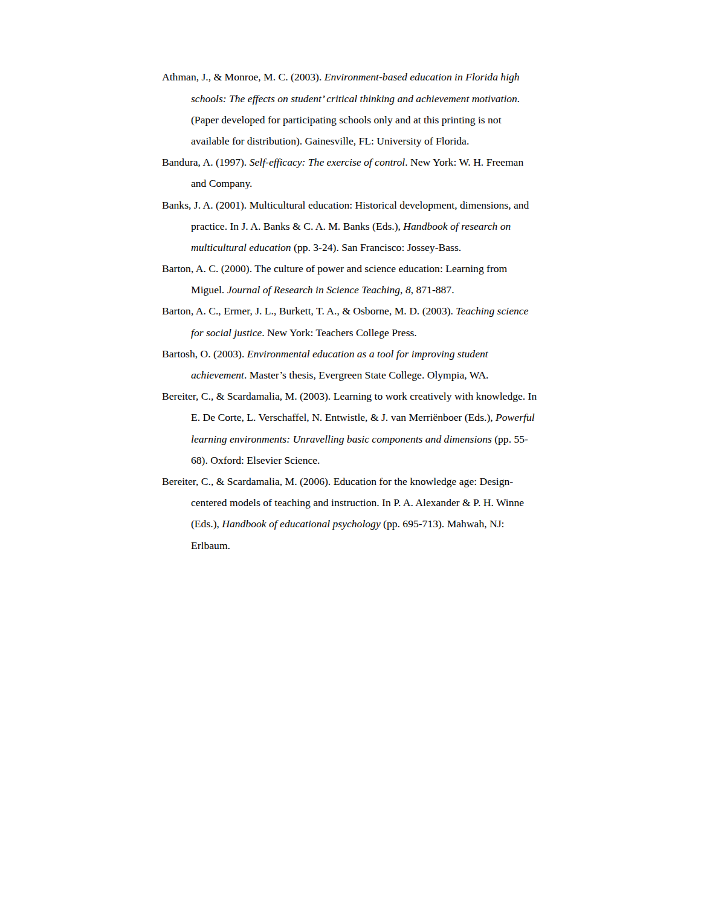Athman, J., & Monroe, M. C. (2003). Environment-based education in Florida high schools: The effects on student’ critical thinking and achievement motivation. (Paper developed for participating schools only and at this printing is not available for distribution). Gainesville, FL: University of Florida.
Bandura, A. (1997). Self-efficacy: The exercise of control. New York: W. H. Freeman and Company.
Banks, J. A. (2001). Multicultural education: Historical development, dimensions, and practice. In J. A. Banks & C. A. M. Banks (Eds.), Handbook of research on multicultural education (pp. 3-24). San Francisco: Jossey-Bass.
Barton, A. C. (2000). The culture of power and science education: Learning from Miguel. Journal of Research in Science Teaching, 8, 871-887.
Barton, A. C., Ermer, J. L., Burkett, T. A., & Osborne, M. D. (2003). Teaching science for social justice. New York: Teachers College Press.
Bartosh, O. (2003). Environmental education as a tool for improving student achievement. Master’s thesis, Evergreen State College. Olympia, WA.
Bereiter, C., & Scardamalia, M. (2003). Learning to work creatively with knowledge. In E. De Corte, L. Verschaffel, N. Entwistle, & J. van Merriënboer (Eds.), Powerful learning environments: Unravelling basic components and dimensions (pp. 55-68). Oxford: Elsevier Science.
Bereiter, C., & Scardamalia, M. (2006). Education for the knowledge age: Design-centered models of teaching and instruction. In P. A. Alexander & P. H. Winne (Eds.), Handbook of educational psychology (pp. 695-713). Mahwah, NJ: Erlbaum.